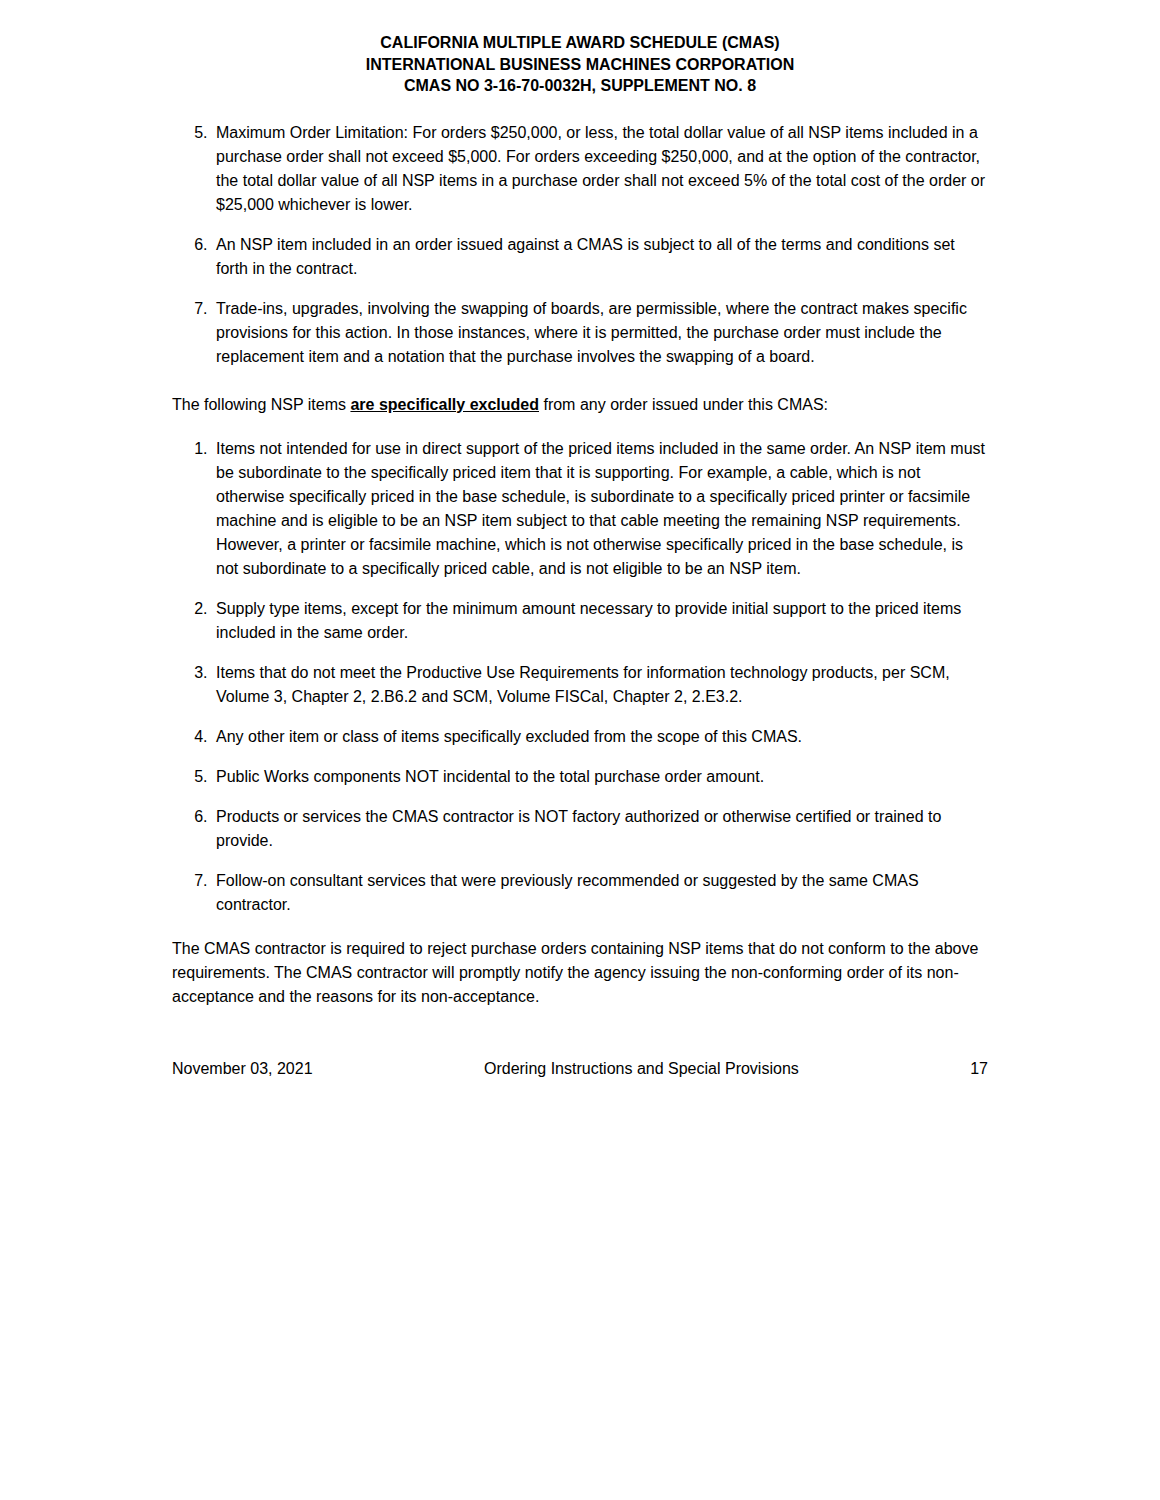California Multiple Award Schedule (CMAS)
International Business Machines Corporation
CMAS No 3-16-70-0032H, Supplement No. 8
Maximum Order Limitation: For orders $250,000, or less, the total dollar value of all NSP items included in a purchase order shall not exceed $5,000. For orders exceeding $250,000, and at the option of the contractor, the total dollar value of all NSP items in a purchase order shall not exceed 5% of the total cost of the order or $25,000 whichever is lower.
An NSP item included in an order issued against a CMAS is subject to all of the terms and conditions set forth in the contract.
Trade-ins, upgrades, involving the swapping of boards, are permissible, where the contract makes specific provisions for this action. In those instances, where it is permitted, the purchase order must include the replacement item and a notation that the purchase involves the swapping of a board.
The following NSP items are specifically excluded from any order issued under this CMAS:
Items not intended for use in direct support of the priced items included in the same order. An NSP item must be subordinate to the specifically priced item that it is supporting. For example, a cable, which is not otherwise specifically priced in the base schedule, is subordinate to a specifically priced printer or facsimile machine and is eligible to be an NSP item subject to that cable meeting the remaining NSP requirements. However, a printer or facsimile machine, which is not otherwise specifically priced in the base schedule, is not subordinate to a specifically priced cable, and is not eligible to be an NSP item.
Supply type items, except for the minimum amount necessary to provide initial support to the priced items included in the same order.
Items that do not meet the Productive Use Requirements for information technology products, per SCM, Volume 3, Chapter 2, 2.B6.2 and SCM, Volume FISCal, Chapter 2, 2.E3.2.
Any other item or class of items specifically excluded from the scope of this CMAS.
Public Works components NOT incidental to the total purchase order amount.
Products or services the CMAS contractor is NOT factory authorized or otherwise certified or trained to provide.
Follow-on consultant services that were previously recommended or suggested by the same CMAS contractor.
The CMAS contractor is required to reject purchase orders containing NSP items that do not conform to the above requirements. The CMAS contractor will promptly notify the agency issuing the non-conforming order of its non-acceptance and the reasons for its non-acceptance.
November 03, 2021 Ordering Instructions and Special Provisions 17